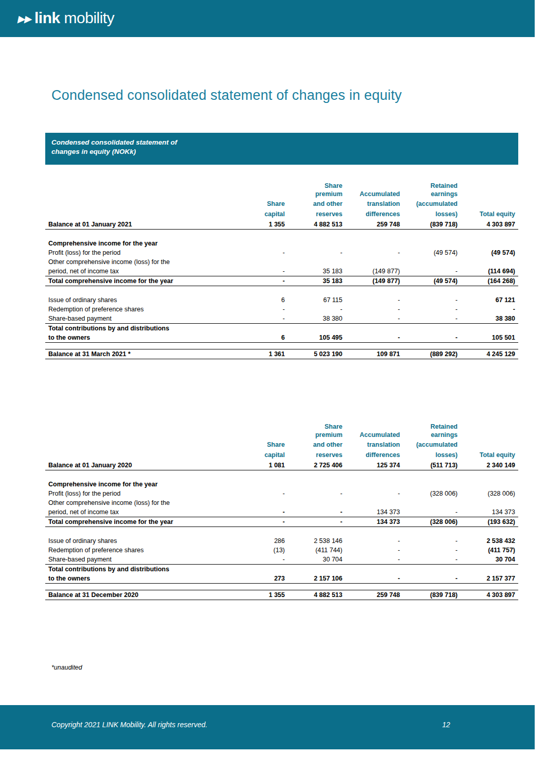▸▸link mobility
Condensed consolidated statement of changes in equity
Condensed consolidated statement of
changes in equity (NOKk)
| | | Share premium | Accumulated | Retained earnings | |
| --- | --- | --- | --- | --- | --- |
| | Share | and other | translation | (accumulated | |
| | capital | reserves | differences | losses) | Total equity |
| Balance at 01 January 2021 | 1 355 | 4 882 513 | 259 748 | (839 718) | 4 303 897 |
| Comprehensive income for the year | | | | | |
| Profit (loss) for the period | - | - | - | (49 574) | (49 574) |
| Other comprehensive income (loss) for the | | | | | |
| period, net of income tax | - | 35 183 | (149 877) | - | (114 694) |
| Total comprehensive income for the year | - | 35 183 | (149 877) | (49 574) | (164 268) |
| Issue of ordinary shares | 6 | 67 115 | - | - | 67 121 |
| Redemption of preference shares | - | - | - | - | - |
| Share-based payment | - | 38 380 | - | - | 38 380 |
| Total contributions by and distributions | | | | | |
| to the owners | 6 | 105 495 | - | - | 105 501 |
| Balance at 31 March 2021 * | 1 361 | 5 023 190 | 109 871 | (889 292) | 4 245 129 |
| | | Share premium | Accumulated | Retained earnings | |
| --- | --- | --- | --- | --- | --- |
| | Share | and other | translation | (accumulated | |
| | capital | reserves | differences | losses) | Total equity |
| Balance at 01 January 2020 | 1 081 | 2 725 406 | 125 374 | (511 713) | 2 340 149 |
| Comprehensive income for the year | | | | | |
| Profit (loss) for the period | - | - | - | (328 006) | (328 006) |
| Other comprehensive income (loss) for the | | | | | |
| period, net of income tax | - | - | 134 373 | - | 134 373 |
| Total comprehensive income for the year | - | - | 134 373 | (328 006) | (193 632) |
| Issue of ordinary shares | 286 | 2 538 146 | - | - | 2 538 432 |
| Redemption of preference shares | (13) | (411 744) | - | - | (411 757) |
| Share-based payment | - | 30 704 | - | - | 30 704 |
| Total contributions by and distributions | | | | | |
| to the owners | 273 | 2 157 106 | - | - | 2 157 377 |
| Balance at 31 December 2020 | 1 355 | 4 882 513 | 259 748 | (839 718) | 4 303 897 |
*unaudited
Copyright 2021 LINK Mobility. All rights reserved.
12